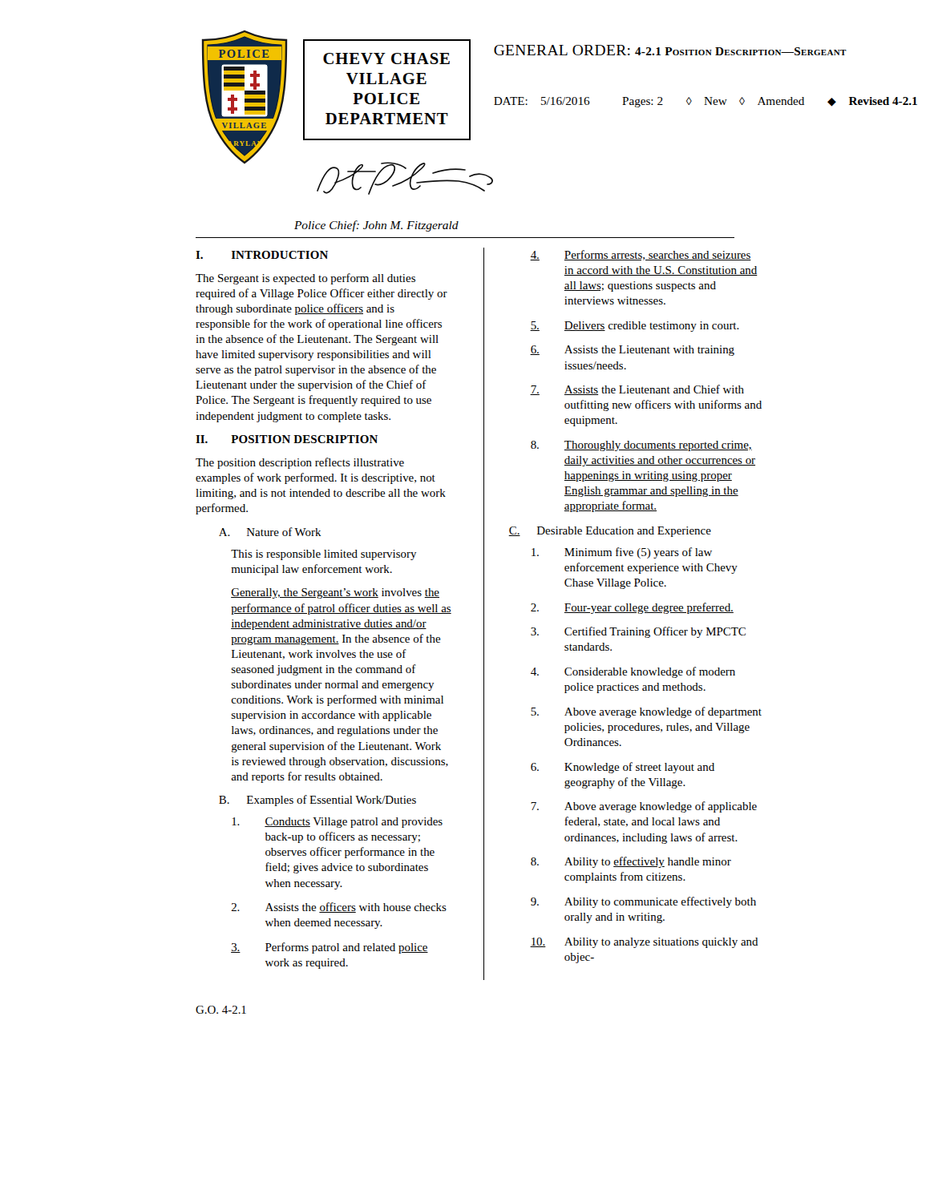POLICE VILLAGE MARYLAND
CHEVY CHASE
VILLAGE
POLICE
DEPARTMENT
GENERAL ORDER: 4-2.1 Position Description—Sergeant
DATE: 5/16/2016 Pages: 2 ◊ New ◊ Amended ◆ Revised 4-2.1
Police Chief: John M. Fitzgerald
I.
INTRODUCTION
The Sergeant is expected to perform all duties required of a Village Police Officer either directly or through subordinate police officers and is responsible for the work of operational line officers in the absence of the Lieutenant. The Sergeant will have limited supervisory responsibilities and will serve as the patrol supervisor in the absence of the Lieutenant under the supervision of the Chief of Police. The Sergeant is frequently required to use independent judgment to complete tasks.
II.
POSITION DESCRIPTION
The position description reflects illustrative examples of work performed. It is descriptive, not limiting, and is not intended to describe all the work performed.
A.
Nature of Work
This is responsible limited supervisory municipal law enforcement work.
Generally, the Sergeant’s work involves the performance of patrol officer duties as well as independent administrative duties and/or program management. In the absence of the Lieutenant, work involves the use of seasoned judgment in the command of subordinates under normal and emergency conditions. Work is performed with minimal supervision in accordance with applicable laws, ordinances, and regulations under the general supervision of the Lieutenant. Work is reviewed through observation, discussions, and reports for results obtained.
B.
Examples of Essential Work/Duties
1. Conducts Village patrol and provides back-up to officers as necessary; observes officer performance in the field; gives advice to subordinates when necessary.
2. Assists the officers with house checks when deemed necessary.
3. Performs patrol and related police work as required.
4. Performs arrests, searches and seizures in accord with the U.S. Constitution and all laws; questions suspects and interviews witnesses.
5. Delivers credible testimony in court.
6. Assists the Lieutenant with training issues/needs.
7. Assists the Lieutenant and Chief with outfitting new officers with uniforms and equipment.
8. Thoroughly documents reported crime, daily activities and other occurrences or happenings in writing using proper English grammar and spelling in the appropriate format.
C.
Desirable Education and Experience
1. Minimum five (5) years of law enforcement experience with Chevy Chase Village Police.
2. Four-year college degree preferred.
3. Certified Training Officer by MPCTC standards.
4. Considerable knowledge of modern police practices and methods.
5. Above average knowledge of department policies, procedures, rules, and Village Ordinances.
6. Knowledge of street layout and geography of the Village.
7. Above average knowledge of applicable federal, state, and local laws and ordinances, including laws of arrest.
8. Ability to effectively handle minor complaints from citizens.
9. Ability to communicate effectively both orally and in writing.
10. Ability to analyze situations quickly and objec-
G.O. 4-2.1